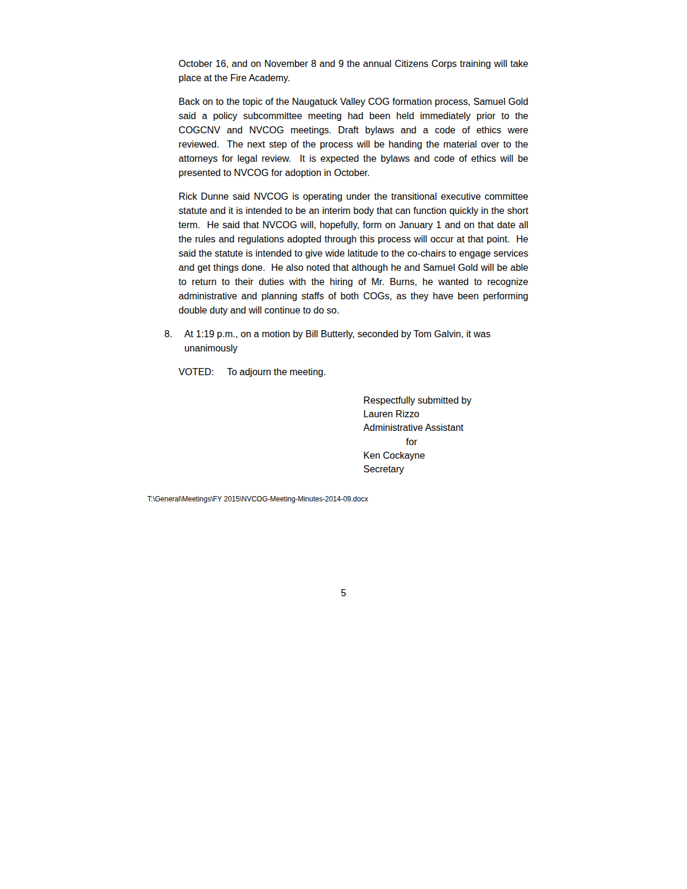October 16, and on November 8 and 9 the annual Citizens Corps training will take place at the Fire Academy.
Back on to the topic of the Naugatuck Valley COG formation process, Samuel Gold said a policy subcommittee meeting had been held immediately prior to the COGCNV and NVCOG meetings. Draft bylaws and a code of ethics were reviewed. The next step of the process will be handing the material over to the attorneys for legal review. It is expected the bylaws and code of ethics will be presented to NVCOG for adoption in October.
Rick Dunne said NVCOG is operating under the transitional executive committee statute and it is intended to be an interim body that can function quickly in the short term. He said that NVCOG will, hopefully, form on January 1 and on that date all the rules and regulations adopted through this process will occur at that point. He said the statute is intended to give wide latitude to the co-chairs to engage services and get things done. He also noted that although he and Samuel Gold will be able to return to their duties with the hiring of Mr. Burns, he wanted to recognize administrative and planning staffs of both COGs, as they have been performing double duty and will continue to do so.
8.
At 1:19 p.m., on a motion by Bill Butterly, seconded by Tom Galvin, it was unanimously
VOTED: To adjourn the meeting.
Respectfully submitted by
Lauren Rizzo
Administrative Assistant
for
Ken Cockayne
Secretary
T:\General\Meetings\FY 2015\NVCOG-Meeting-Minutes-2014-09.docx
5